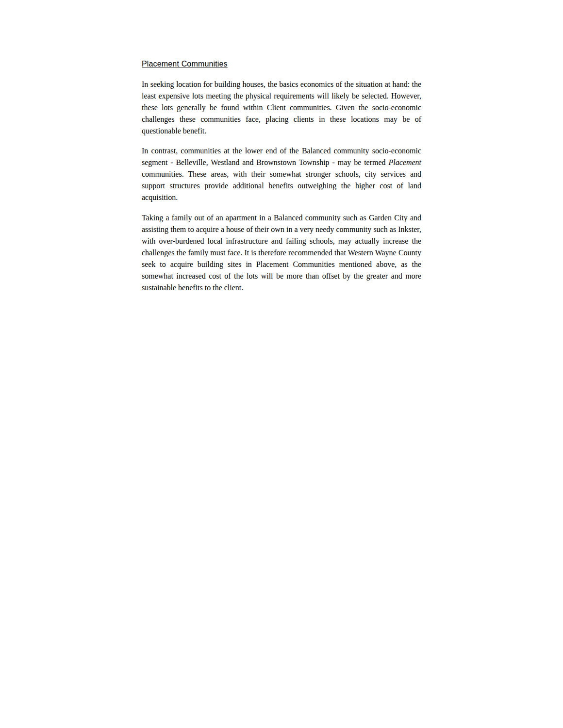Placement Communities
In seeking location for building houses, the basics economics of the situation at hand: the least expensive lots meeting the physical requirements will likely be selected. However, these lots generally be found within Client communities. Given the socio-economic challenges these communities face, placing clients in these locations may be of questionable benefit.
In contrast, communities at the lower end of the Balanced community socio-economic segment - Belleville, Westland and Brownstown Township - may be termed Placement communities. These areas, with their somewhat stronger schools, city services and support structures provide additional benefits outweighing the higher cost of land acquisition.
Taking a family out of an apartment in a Balanced community such as Garden City and assisting them to acquire a house of their own in a very needy community such as Inkster, with over-burdened local infrastructure and failing schools, may actually increase the challenges the family must face. It is therefore recommended that Western Wayne County seek to acquire building sites in Placement Communities mentioned above, as the somewhat increased cost of the lots will be more than offset by the greater and more sustainable benefits to the client.